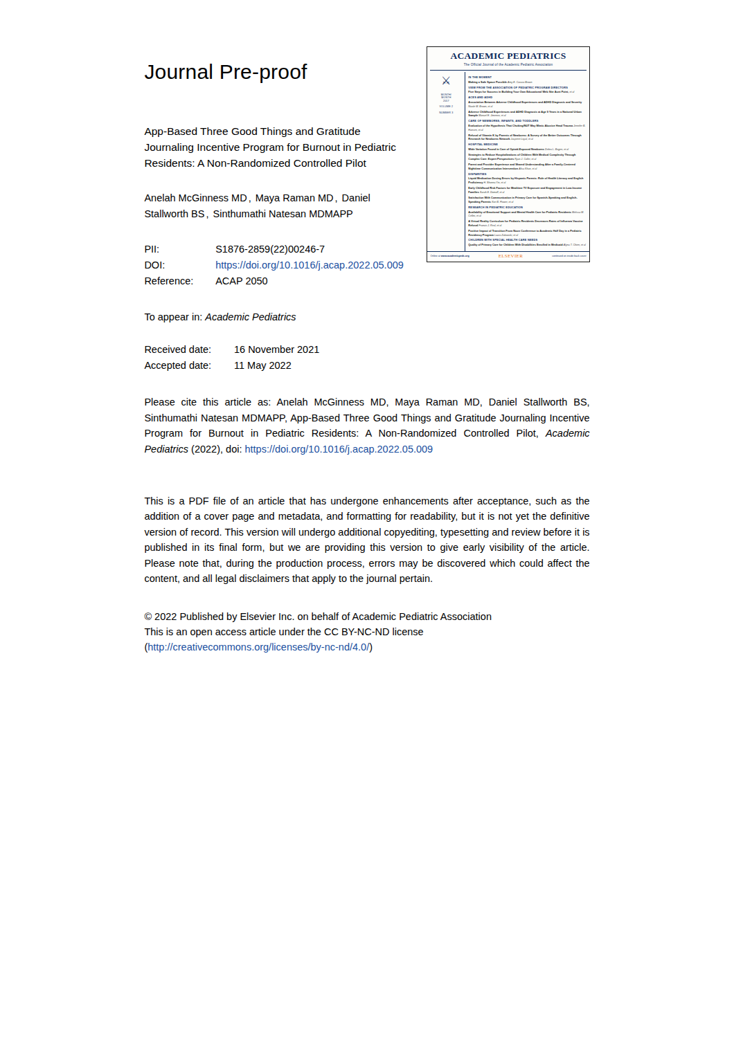ACADEMIC PEDIATRICS
The Official Journal of the Academic Pediatric Association
⚔
MONTH/
MONTH
2017
VOLUME 2
NUMBER 3
In the Moment
Making a Safe Space Possible Amy E. Caruso Brown
View from the Association of Pediatric Program Directors
Five Steps for Success in Building Your Own Educational Web Site Aunt Point, et al
ACEs and ADHD
Association Between Adverse Childhood Experiences and ADHD Diagnosis and Severity Nicole M. Brown, et al
Adverse Childhood Experiences and ADHD Diagnosis at Age 9 Years in a National Urban Sample Manuel E. Jimenez, et al
Care of Newborns, Infants, and Toddlers
Evaluation of the Hypothesis That Choking/NUT May Mimic Abusive Head Trauma Jennifer B. Hansen, et al
Refusal of Vitamin K by Parents of Newborns: A Survey of the Better Outcomes Through Research for Newborns Network Jaspreet Loyal, et al
Hospital Medicine
Wide Variation Found in Care of Opioid-Exposed Newborns Debra L. Bogen, et al
Strategies to Reduce Hospitalizations of Children With Medical Complexity Through Complex Care: Expert Perspectives Ryan J. Coller, et al
Parent and Provider Experience and Shared Understanding After a Family-Centered Nighttime Communication Intervention Alisa Khan, et al
Disparities
Liquid Medication Dosing Errors by Hispanic Parents: Role of Health Literacy and English Proficiency H. Shonna Yin, et al
Early Childhood Risk Factors for Mealtime TV Exposure and Engagement in Low-Income Families Sarah E. Domoff, et al
Satisfaction With Communication in Primary Care for Spanish-Speaking and English-Speaking Parents Kori B. Flower, et al
Research in Pediatric Education
Availability of Emotional Support and Mental Health Care for Pediatric Residents Melissa M. Cellini, et al
A Virtual Reality Curriculum for Pediatric Residents Decreases Rates of Influenza Vaccine Refusal Francis J. Real, et al
Positive Impact of Transition From Noon Conference to Academic Half Day in a Pediatric Residency Program Laura Zakowski, et al
Children With Special Health Care Needs
Quality of Primary Care for Children With Disabilities Enrolled in Medicaid Alyna T. Chien, et al
Online at www.academicpeds.org ELSEVIER continued on inside back cover
Journal Pre-proof
App-Based Three Good Things and Gratitude Journaling Incentive Program for Burnout in Pediatric Residents: A Non-Randomized Controlled Pilot
Anelah McGinness MD, Maya Raman MD, Daniel Stallworth BS, Sinthumathi Natesan MDMAPP
| PII: | S1876-2859(22)00246-7 |
| DOI: | https://doi.org/10.1016/j.acap.2022.05.009 |
| Reference: | ACAP 2050 |
To appear in: Academic Pediatrics
| Received date: | 16 November 2021 |
| Accepted date: | 11 May 2022 |
Please cite this article as: Anelah McGinness MD, Maya Raman MD, Daniel Stallworth BS, Sinthumathi Natesan MDMAPP, App-Based Three Good Things and Gratitude Journaling Incentive Program for Burnout in Pediatric Residents: A Non-Randomized Controlled Pilot, Academic Pediatrics (2022), doi: https://doi.org/10.1016/j.acap.2022.05.009
This is a PDF file of an article that has undergone enhancements after acceptance, such as the addition of a cover page and metadata, and formatting for readability, but it is not yet the definitive version of record. This version will undergo additional copyediting, typesetting and review before it is published in its final form, but we are providing this version to give early visibility of the article. Please note that, during the production process, errors may be discovered which could affect the content, and all legal disclaimers that apply to the journal pertain.
© 2022 Published by Elsevier Inc. on behalf of Academic Pediatric Association
This is an open access article under the CC BY-NC-ND license
(http://creativecommons.org/licenses/by-nc-nd/4.0/)